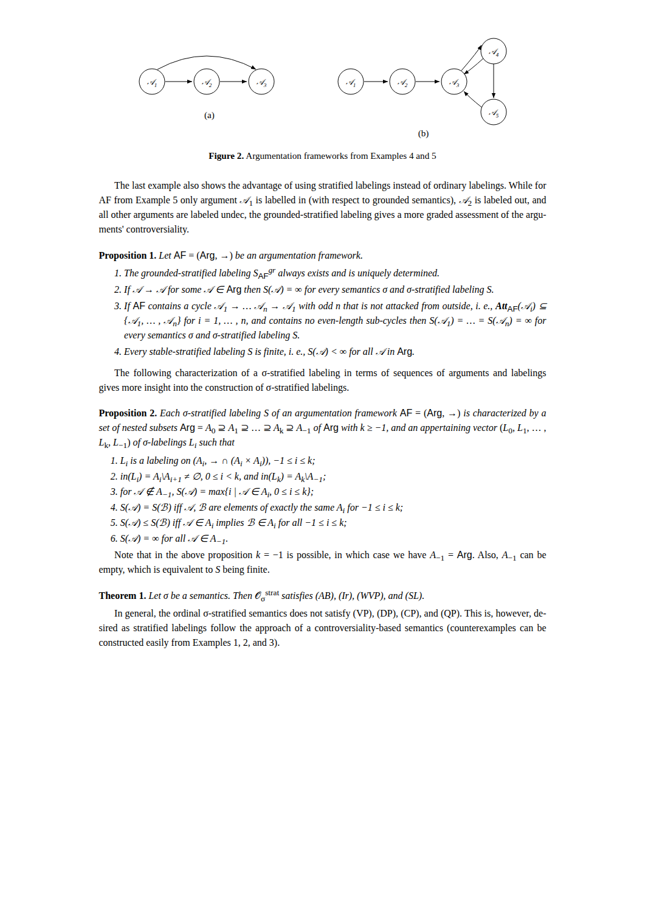𝒜1 𝒜2 𝒜3
(a)
𝒜1 𝒜2 𝒜3 𝒜4 𝒜5
(b)
Figure 2. Argumentation frameworks from Examples 4 and 5
The last example also shows the advantage of using stratified labelings instead of ordinary labelings. While for AF from Example 5 only argument 𝒜1 is labelled in (with respect to grounded semantics), 𝒜2 is labeled out, and all other arguments are labeled undec, the grounded-stratified labeling gives a more graded assessment of the arguments' controversiality.
Proposition 1. Let AF = (Arg, →) be an argumentation framework.
The grounded-stratified labeling SAFgr always exists and is uniquely determined.
If 𝒜 → 𝒜 for some 𝒜 ∈ Arg then S(𝒜) = ∞ for every semantics σ and σ-stratified labeling S.
If AF contains a cycle 𝒜1 → … 𝒜n → 𝒜1 with odd n that is not attacked from outside, i. e., AttAF(𝒜i) ⊆ {𝒜1, … , 𝒜n} for i = 1, … , n, and contains no even-length sub-cycles then S(𝒜1) = … = S(𝒜n) = ∞ for every semantics σ and σ-stratified labeling S.
Every stable-stratified labeling S is finite, i. e., S(𝒜) < ∞ for all 𝒜 in Arg.
The following characterization of a σ-stratified labeling in terms of sequences of arguments and labelings gives more insight into the construction of σ-stratified labelings.
Proposition 2. Each σ-stratified labeling S of an argumentation framework AF = (Arg, →) is characterized by a set of nested subsets Arg = A0 ⊇ A1 ⊇ … ⊇ Ak ⊇ A−1 of Arg with k ≥ −1, and an appertaining vector (L0, L1, … , Lk, L−1) of σ-labelings Li such that
Li is a labeling on (Ai, → ∩ (Ai × Ai)), −1 ≤ i ≤ k;
in(Li) = Ai\Ai+1 ≠ ∅, 0 ≤ i < k, and in(Lk) = Ak\A−1;
for 𝒜 ∉ A−1, S(𝒜) = max{i | 𝒜 ∈ Ai, 0 ≤ i ≤ k};
S(𝒜) = S(ℬ) iff 𝒜, ℬ are elements of exactly the same Ai for −1 ≤ i ≤ k;
S(𝒜) ≤ S(ℬ) iff 𝒜 ∈ Ai implies ℬ ∈ Ai for all −1 ≤ i ≤ k;
S(𝒜) = ∞ for all 𝒜 ∈ A−1.
Note that in the above proposition k = −1 is possible, in which case we have A−1 = Arg. Also, A−1 can be empty, which is equivalent to S being finite.
Theorem 1. Let σ be a semantics. Then 𝒪σstrat satisfies (AB), (Ir), (WVP), and (SL).
In general, the ordinal σ-stratified semantics does not satisfy (VP), (DP), (CP), and (QP). This is, however, desired as stratified labelings follow the approach of a controversiality-based semantics (counterexamples can be constructed easily from Examples 1, 2, and 3).